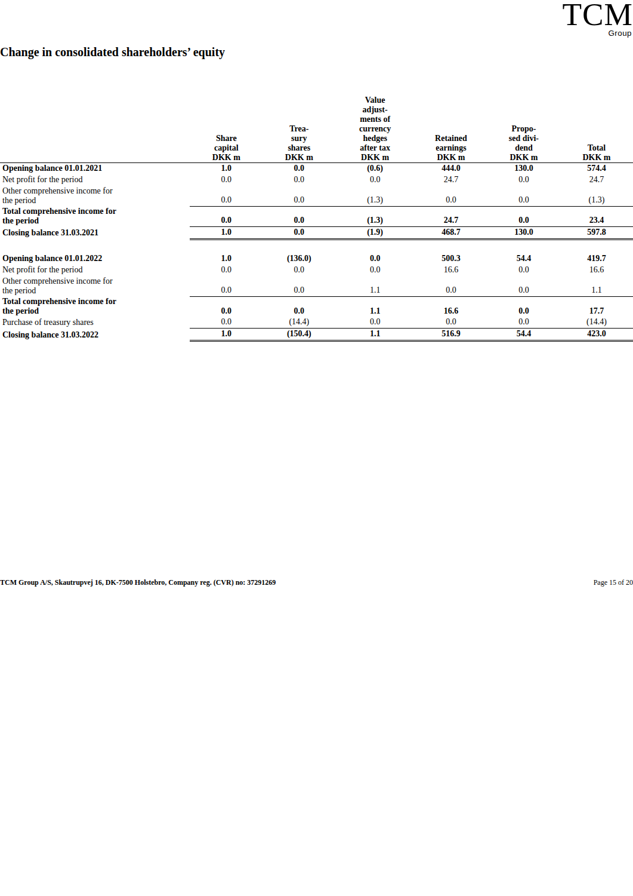TCM
Group
Change in consolidated shareholders’ equity
| | Share capital | Trea- sury shares | Value adjust- ments of currency hedges after tax | Retained earnings | Propo- sed divi- dend | Total |
| --- | --- | --- | --- | --- | --- | --- |
| | DKK m | DKK m | DKK m | DKK m | DKK m | DKK m |
| Opening balance 01.01.2021 | 1.0 | 0.0 | (0.6) | 444.0 | 130.0 | 574.4 |
| Net profit for the period | 0.0 | 0.0 | 0.0 | 24.7 | 0.0 | 24.7 |
| Other comprehensive income for the period | 0.0 | 0.0 | (1.3) | 0.0 | 0.0 | (1.3) |
| Total comprehensive income for the period | 0.0 | 0.0 | (1.3) | 24.7 | 0.0 | 23.4 |
| Closing balance 31.03.2021 | 1.0 | 0.0 | (1.9) | 468.7 | 130.0 | 597.8 |
| Opening balance 01.01.2022 | 1.0 | (136.0) | 0.0 | 500.3 | 54.4 | 419.7 |
| Net profit for the period | 0.0 | 0.0 | 0.0 | 16.6 | 0.0 | 16.6 |
| Other comprehensive income for the period | 0.0 | 0.0 | 1.1 | 0.0 | 0.0 | 1.1 |
| Total comprehensive income for the period | 0.0 | 0.0 | 1.1 | 16.6 | 0.0 | 17.7 |
| Purchase of treasury shares | 0.0 | (14.4) | 0.0 | 0.0 | 0.0 | (14.4) |
| Closing balance 31.03.2022 | 1.0 | (150.4) | 1.1 | 516.9 | 54.4 | 423.0 |
| TCM Group A/S, Skautrupvej 16, DK-7500 Holstebro, Company reg. (CVR) no: 37291269 | Page 15 of 20 |